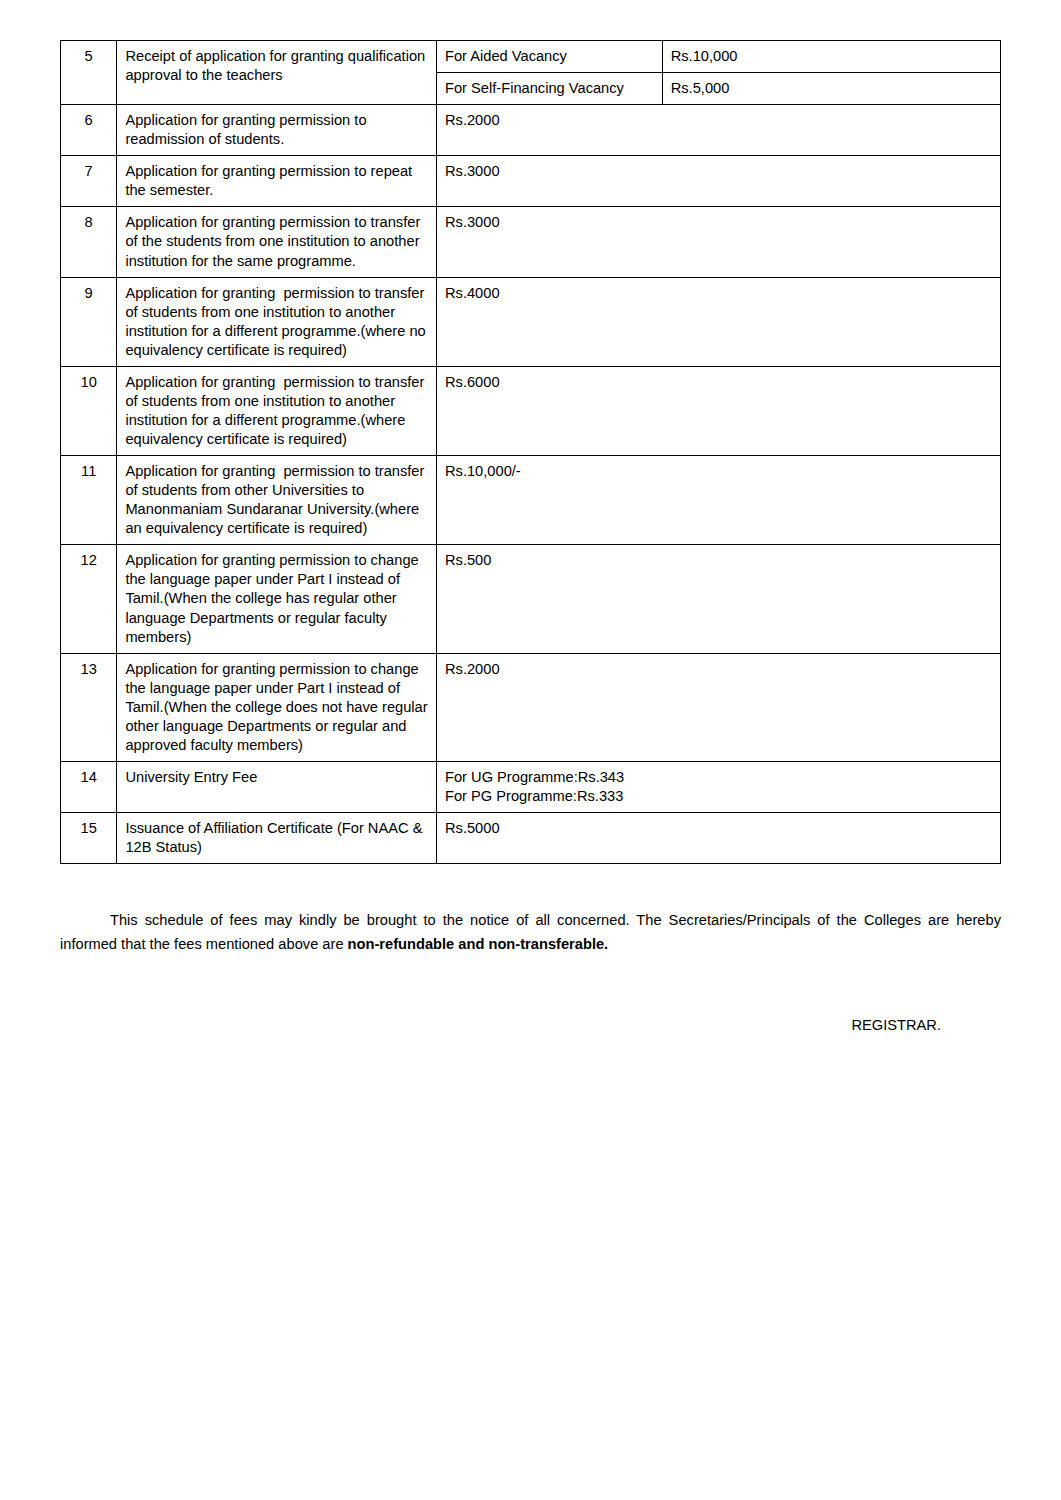| 5 | Receipt of application for granting qualification approval to the teachers | / For Aided Vacancy / Rs.10,000 / / For Self-Financing Vacancy / Rs.5,000 / |
| 6 | Application for granting permission to readmission of students. | Rs.2000 |
| 7 | Application for granting permission to repeat the semester. | Rs.3000 |
| 8 | Application for granting permission to transfer of the students from one institution to another institution for the same programme. | Rs.3000 |
| 9 | Application for granting permission to transfer of students from one institution to another institution for a different programme.(where no equivalency certificate is required) | Rs.4000 |
| 10 | Application for granting permission to transfer of students from one institution to another institution for a different programme.(where equivalency certificate is required) | Rs.6000 |
| 11 | Application for granting permission to transfer of students from other Universities to Manonmaniam Sundaranar University.(where an equivalency certificate is required) | Rs.10,000/- |
| 12 | Application for granting permission to change the language paper under Part I instead of Tamil.(When the college has regular other language Departments or regular faculty members) | Rs.500 |
| 13 | Application for granting permission to change the language paper under Part I instead of Tamil.(When the college does not have regular other language Departments or regular and approved faculty members) | Rs.2000 |
| 14 | University Entry Fee | For UG Programme:Rs.343 For PG Programme:Rs.333 |
| 15 | Issuance of Affiliation Certificate (For NAAC & 12B Status) | Rs.5000 |
This schedule of fees may kindly be brought to the notice of all concerned. The Secretaries/Principals of the Colleges are hereby informed that the fees mentioned above are non-refundable and non-transferable.
REGISTRAR.